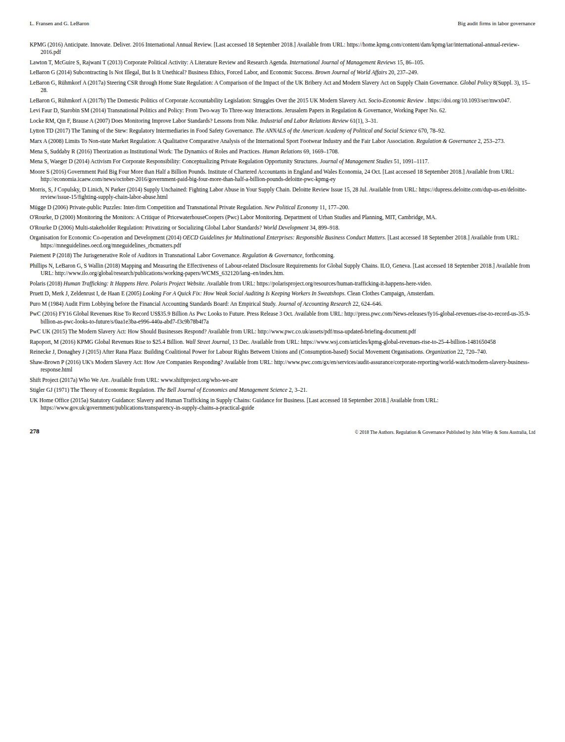L. Fransen and G. LeBaron
Big audit firms in labor governance
KPMG (2016) Anticipate. Innovate. Deliver. 2016 International Annual Review. [Last accessed 18 September 2018.] Available from URL: https://home.kpmg.com/content/dam/kpmg/iar/international-annual-review-2016.pdf
Lawton T, McGuire S, Rajwani T (2013) Corporate Political Activity: A Literature Review and Research Agenda. International Journal of Management Reviews 15, 86–105.
LeBaron G (2014) Subcontracting Is Not Illegal, But Is It Unethical? Business Ethics, Forced Labor, and Economic Success. Brown Journal of World Affairs 20, 237–249.
LeBaron G, Rühmkorf A (2017a) Steering CSR through Home State Regulation: A Comparison of the Impact of the UK Bribery Act and Modern Slavery Act on Supply Chain Governance. Global Policy 8(Suppl. 3), 15–28.
LeBaron G, Rühmkorf A (2017b) The Domestic Politics of Corporate Accountability Legislation: Struggles Over the 2015 UK Modern Slavery Act. Socio-Economic Review . https://doi.org/10.1093/ser/mwx047.
Levi Faur D, Starobin SM (2014) Transnational Politics and Policy: From Two-way To Three-way Interactions. Jerusalem Papers in Regulation & Governance, Working Paper No. 62.
Locke RM, Qin F, Brause A (2007) Does Monitoring Improve Labor Standards? Lessons from Nike. Industrial and Labor Relations Review 61(1), 3–31.
Lytton TD (2017) The Taming of the Stew: Regulatory Intermediaries in Food Safety Governance. The ANNALS of the American Academy of Political and Social Science 670, 78–92.
Marx A (2008) Limits To Non-state Market Regulation: A Qualitative Comparative Analysis of the International Sport Footwear Industry and the Fair Labor Association. Regulation & Governance 2, 253–273.
Mena S, Suddaby R (2016) Theorization as Institutional Work: The Dynamics of Roles and Practices. Human Relations 69, 1669–1708.
Mena S, Waeger D (2014) Activism For Corporate Responsibility: Conceptualizing Private Regulation Opportunity Structures. Journal of Management Studies 51, 1091–1117.
Moore S (2016) Government Paid Big Four More than Half a Billion Pounds. Institute of Chartered Accountants in England and Wales Economia, 24 Oct. [Last accessed 18 September 2018.] Available from URL: http://economia.icaew.com/news/october-2016/government-paid-big-four-more-than-half-a-billion-pounds-deloitte-pwc-kpmg-ey
Morris, S, J Copulsky, D Linich, N Parker (2014) Supply Unchained: Fighting Labor Abuse in Your Supply Chain. Deloitte Review Issue 15, 28 Jul. Available from URL: https://dupress.deloitte.com/dup-us-en/deloitte-review/issue-15/fighting-supply-chain-labor-abuse.html
Mügge D (2006) Private-public Puzzles: Inter-firm Competition and Transnational Private Regulation. New Political Economy 11, 177–200.
O'Rourke, D (2000) Monitoring the Monitors: A Critique of PricewaterhouseCoopers (Pwc) Labor Monitoring. Department of Urban Studies and Planning, MIT, Cambridge, MA.
O'Rourke D (2006) Multi-stakeholder Regulation: Privatizing or Socializing Global Labor Standards? World Development 34, 899–918.
Organisation for Economic Co-operation and Development (2014) OECD Guidelines for Multinational Enterprises: Responsible Business Conduct Matters. [Last accessed 18 September 2018.] Available from URL: https://mneguidelines.oecd.org/mneguidelines_rbcmatters.pdf
Paiement P (2018) The Jurisgenerative Role of Auditors in Transnational Labor Governance. Regulation & Governance, forthcoming.
Phillips N, LeBaron G, S Wallin (2018) Mapping and Measuring the Effectiveness of Labour-related Disclosure Requirements for Global Supply Chains. ILO, Geneva. [Last accessed 18 September 2018.] Available from URL: http://www.ilo.org/global/research/publications/working-papers/WCMS_632120/lang–en/index.htm.
Polaris (2018) Human Trafficking: It Happens Here. Polaris Project Website. Available from URL: https://polarisproject.org/resources/human-trafficking-it-happens-here-video.
Pruett D, Merk J, Zeldenrust I, de Haan E (2005) Looking For A Quick Fix: How Weak Social Auditing Is Keeping Workers In Sweatshops. Clean Clothes Campaign, Amsterdam.
Puro M (1984) Audit Firm Lobbying before the Financial Accounting Standards Board: An Empirical Study. Journal of Accounting Research 22, 624–646.
PwC (2016) FY16 Global Revenues Rise To Record US$35.9 Billion As Pwc Looks to Future. Press Release 3 Oct. Available from URL: http://press.pwc.com/News-releases/fy16-global-revenues-rise-to-record-us-35.9-billion-as-pwc-looks-to-future/s/0aa1e3ba-e996-440a-abd7-f3c9b78b4f7a
PwC UK (2015) The Modern Slavery Act: How Should Businesses Respond? Available from URL: http://www.pwc.co.uk/assets/pdf/msa-updated-briefing-document.pdf
Rapoport, M (2016) KPMG Global Revenues Rise to $25.4 Billion. Wall Street Journal, 13 Dec. Available from URL: https://www.wsj.com/articles/kpmg-global-revenues-rise-to-25-4-billion-1481650458
Reinecke J, Donaghey J (2015) After Rana Plaza: Building Coalitional Power for Labour Rights Between Unions and (Consumption-based) Social Movement Organisations. Organization 22, 720–740.
Shaw-Brown P (2016) UK's Modern Slavery Act: How Are Companies Responding? Available from URL: http://www.pwc.com/gx/en/services/audit-assurance/corporate-reporting/world-watch/modern-slavery-business-response.html
Shift Project (2017a) Who We Are. Available from URL: www.shiftproject.org/who-we-are
Stigler GJ (1971) The Theory of Economic Regulation. The Bell Journal of Economics and Management Science 2, 3–21.
UK Home Office (2015a) Statutory Guidance: Slavery and Human Trafficking in Supply Chains: Guidance for Business. [Last accessed 18 September 2018.] Available from URL: https://www.gov.uk/government/publications/transparency-in-supply-chains-a-practical-guide
278
© 2018 The Authors. Regulation & Governance Published by John Wiley & Sons Australia, Ltd